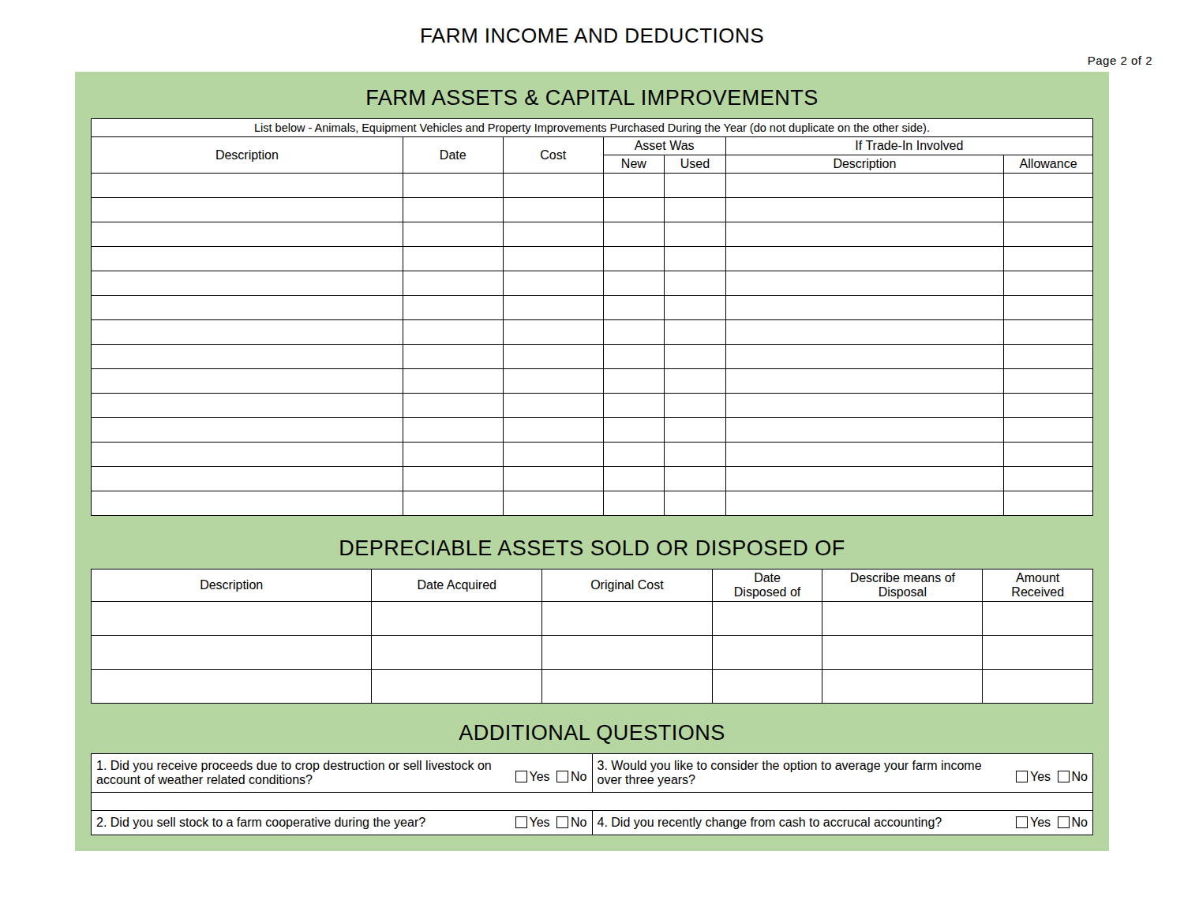FARM INCOME AND DEDUCTIONS Page 2 of 2
FARM ASSETS & CAPITAL IMPROVEMENTS
| List below - Animals, Equipment Vehicles and Property Improvements Purchased During the Year (do not duplicate on the other side). |
| Description | Date | Cost | Asset Was | If Trade-In Involved |
| New | Used | Description | Allowance |
DEPRECIABLE ASSETS SOLD OR DISPOSED OF
| Description | Date Acquired | Original Cost | Date Disposed of | Describe means of Disposal | Amount Received |
| --- | --- | --- | --- | --- | --- |
ADDITIONAL QUESTIONS
| 1. Did you receive proceeds due to crop destruction or sell livestock on account of weather related conditions? Yes No | 3. Would you like to consider the option to average your farm income over three years? Yes No |
| 2. Did you sell stock to a farm cooperative during the year? Yes No | 4. Did you recently change from cash to accrucal accounting? Yes No |